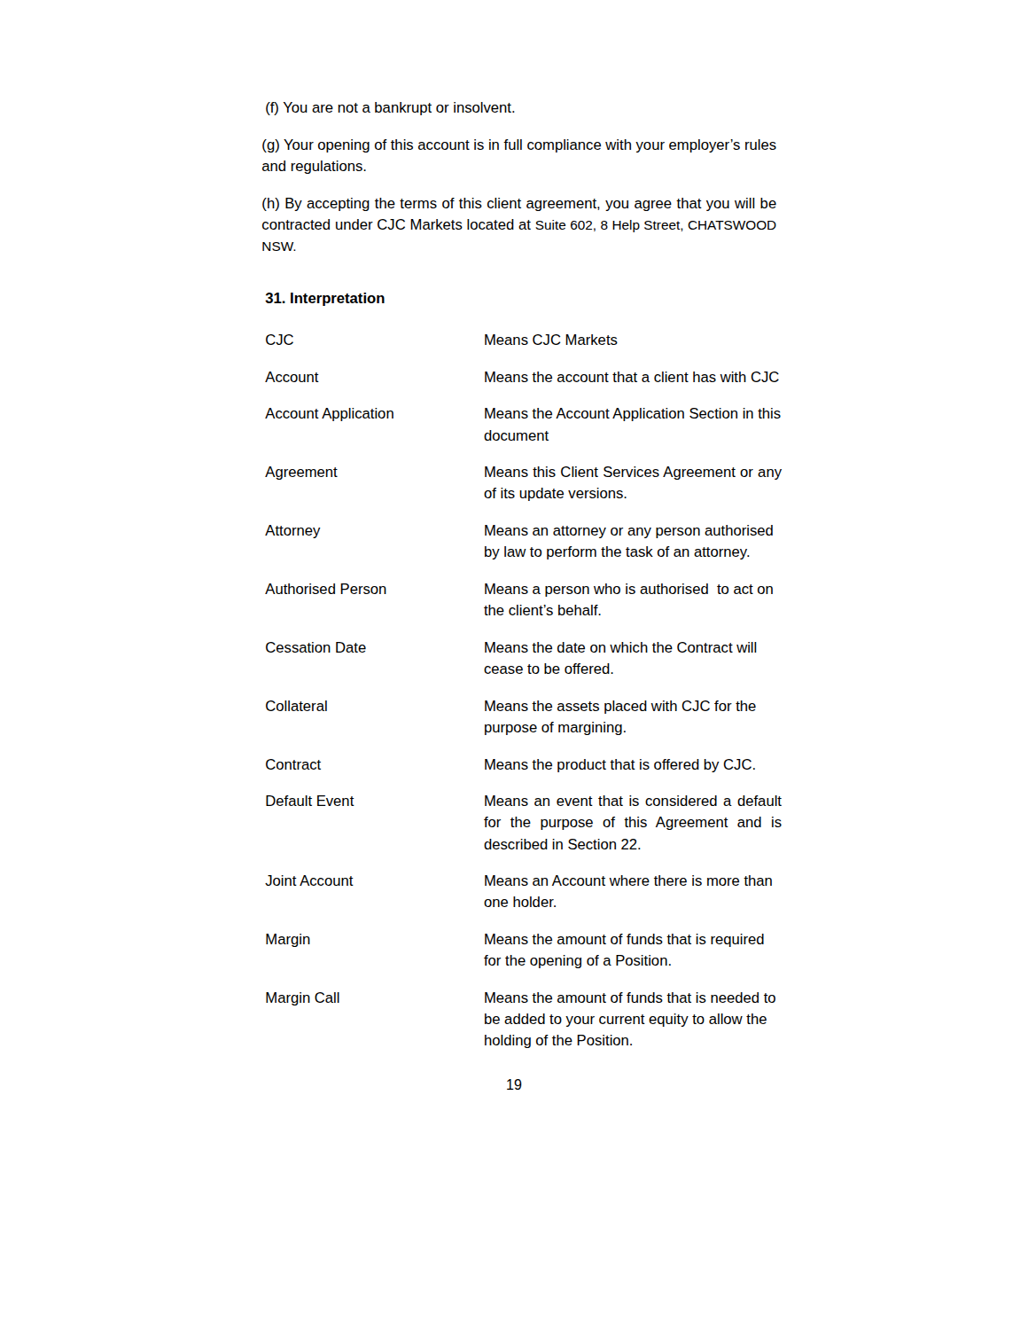(f) You are not a bankrupt or insolvent.
(g) Your opening of this account is in full compliance with your employer’s rules and regulations.
(h) By accepting the terms of this client agreement, you agree that you will be contracted under CJC Markets located at Suite 602, 8 Help Street, CHATSWOOD NSW.
31. Interpretation
| CJC | Means CJC Markets |
| Account | Means the account that a client has with CJC |
| Account Application | Means the Account Application Section in this document |
| Agreement | Means this Client Services Agreement or any of its update versions. |
| Attorney | Means an attorney or any person authorised by law to perform the task of an attorney. |
| Authorised Person | Means a person who is authorised to act on the client’s behalf. |
| Cessation Date | Means the date on which the Contract will cease to be offered. |
| Collateral | Means the assets placed with CJC for the purpose of margining. |
| Contract | Means the product that is offered by CJC. |
| Default Event | Means an event that is considered a default for the purpose of this Agreement and is described in Section 22. |
| Joint Account | Means an Account where there is more than one holder. |
| Margin | Means the amount of funds that is required for the opening of a Position. |
| Margin Call | Means the amount of funds that is needed to be added to your current equity to allow the holding of the Position. |
19